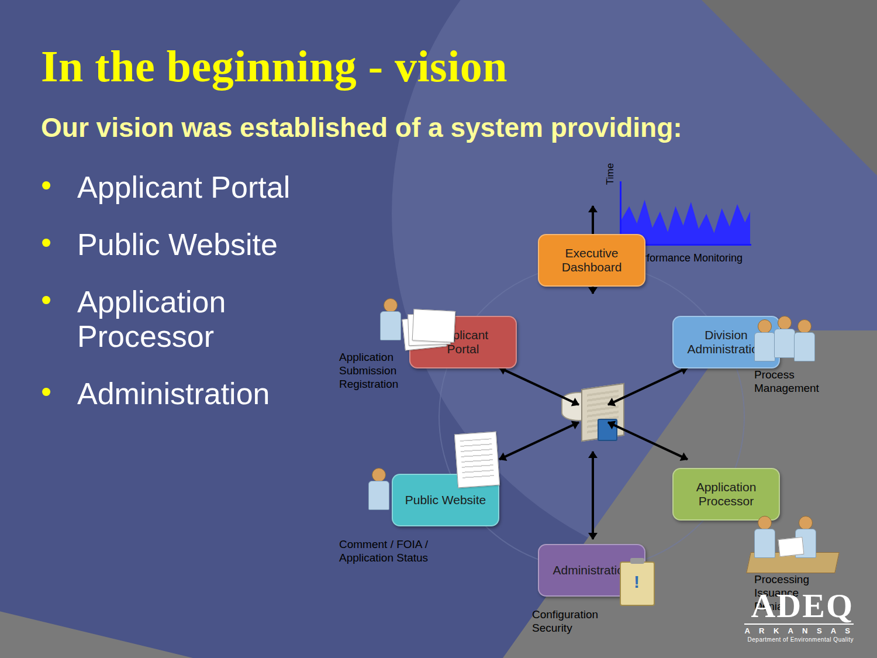In the beginning - vision
Our vision was established of a system providing:
Applicant Portal
Public Website
Application Processor
Administration
Time
Performance Monitoring
Executive
Dashboard
Applicant
Portal
Division
Administration
Public Website
Application
Processor
Administration
!
Application
Submission
Registration
Process
Management
Comment / FOIA /
Application Status
Processing
Issuance
Denial
Configuration
Security
ADEQ
A R K A N S A S
Department of Environmental Quality